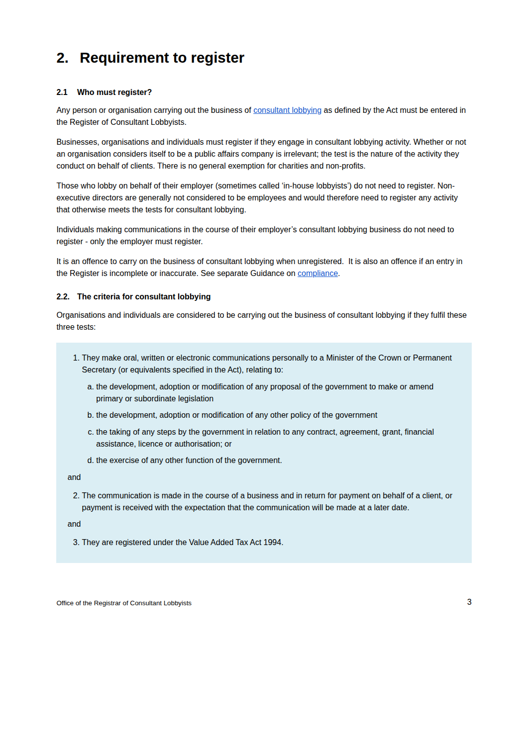2. Requirement to register
2.1 Who must register?
Any person or organisation carrying out the business of consultant lobbying as defined by the Act must be entered in the Register of Consultant Lobbyists.
Businesses, organisations and individuals must register if they engage in consultant lobbying activity. Whether or not an organisation considers itself to be a public affairs company is irrelevant; the test is the nature of the activity they conduct on behalf of clients. There is no general exemption for charities and non-profits.
Those who lobby on behalf of their employer (sometimes called ‘in-house lobbyists’) do not need to register. Non-executive directors are generally not considered to be employees and would therefore need to register any activity that otherwise meets the tests for consultant lobbying.
Individuals making communications in the course of their employer’s consultant lobbying business do not need to register - only the employer must register.
It is an offence to carry on the business of consultant lobbying when unregistered. It is also an offence if an entry in the Register is incomplete or inaccurate. See separate Guidance on compliance.
2.2. The criteria for consultant lobbying
Organisations and individuals are considered to be carrying out the business of consultant lobbying if they fulfil these three tests:
They make oral, written or electronic communications personally to a Minister of the Crown or Permanent Secretary (or equivalents specified in the Act), relating to:
the development, adoption or modification of any proposal of the government to make or amend primary or subordinate legislation
the development, adoption or modification of any other policy of the government
the taking of any steps by the government in relation to any contract, agreement, grant, financial assistance, licence or authorisation; or
the exercise of any other function of the government.
and
The communication is made in the course of a business and in return for payment on behalf of a client, or payment is received with the expectation that the communication will be made at a later date.
and
They are registered under the Value Added Tax Act 1994.
Office of the Registrar of Consultant Lobbyists 3